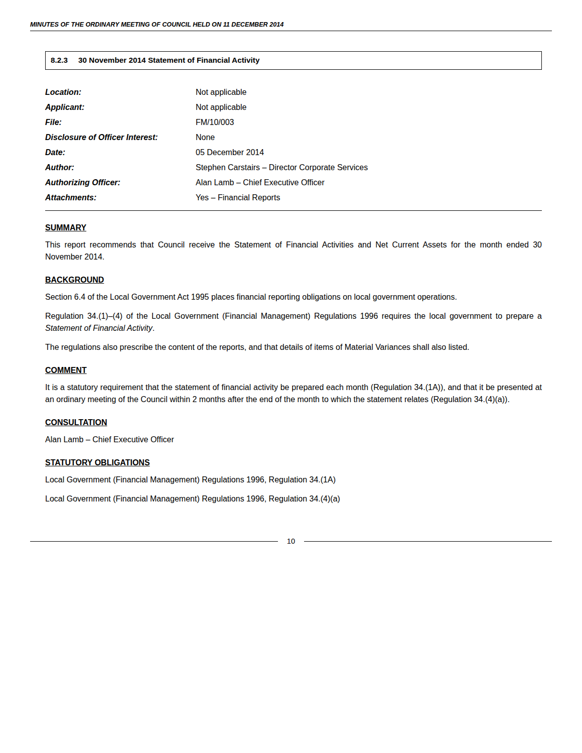MINUTES OF THE ORDINARY MEETING OF COUNCIL HELD ON 11 DECEMBER 2014
8.2.330 November 2014 Statement of Financial Activity
| Location: | Not applicable |
| Applicant: | Not applicable |
| File: | FM/10/003 |
| Disclosure of Officer Interest: | None |
| Date: | 05 December 2014 |
| Author: | Stephen Carstairs – Director Corporate Services |
| Authorizing Officer: | Alan Lamb – Chief Executive Officer |
| Attachments: | Yes – Financial Reports |
SUMMARY
This report recommends that Council receive the Statement of Financial Activities and Net Current Assets for the month ended 30 November 2014.
BACKGROUND
Section 6.4 of the Local Government Act 1995 places financial reporting obligations on local government operations.
Regulation 34.(1)–(4) of the Local Government (Financial Management) Regulations 1996 requires the local government to prepare a Statement of Financial Activity.
The regulations also prescribe the content of the reports, and that details of items of Material Variances shall also listed.
COMMENT
It is a statutory requirement that the statement of financial activity be prepared each month (Regulation 34.(1A)), and that it be presented at an ordinary meeting of the Council within 2 months after the end of the month to which the statement relates (Regulation 34.(4)(a)).
CONSULTATION
Alan Lamb – Chief Executive Officer
STATUTORY OBLIGATIONS
Local Government (Financial Management) Regulations 1996, Regulation 34.(1A)
Local Government (Financial Management) Regulations 1996, Regulation 34.(4)(a)
10